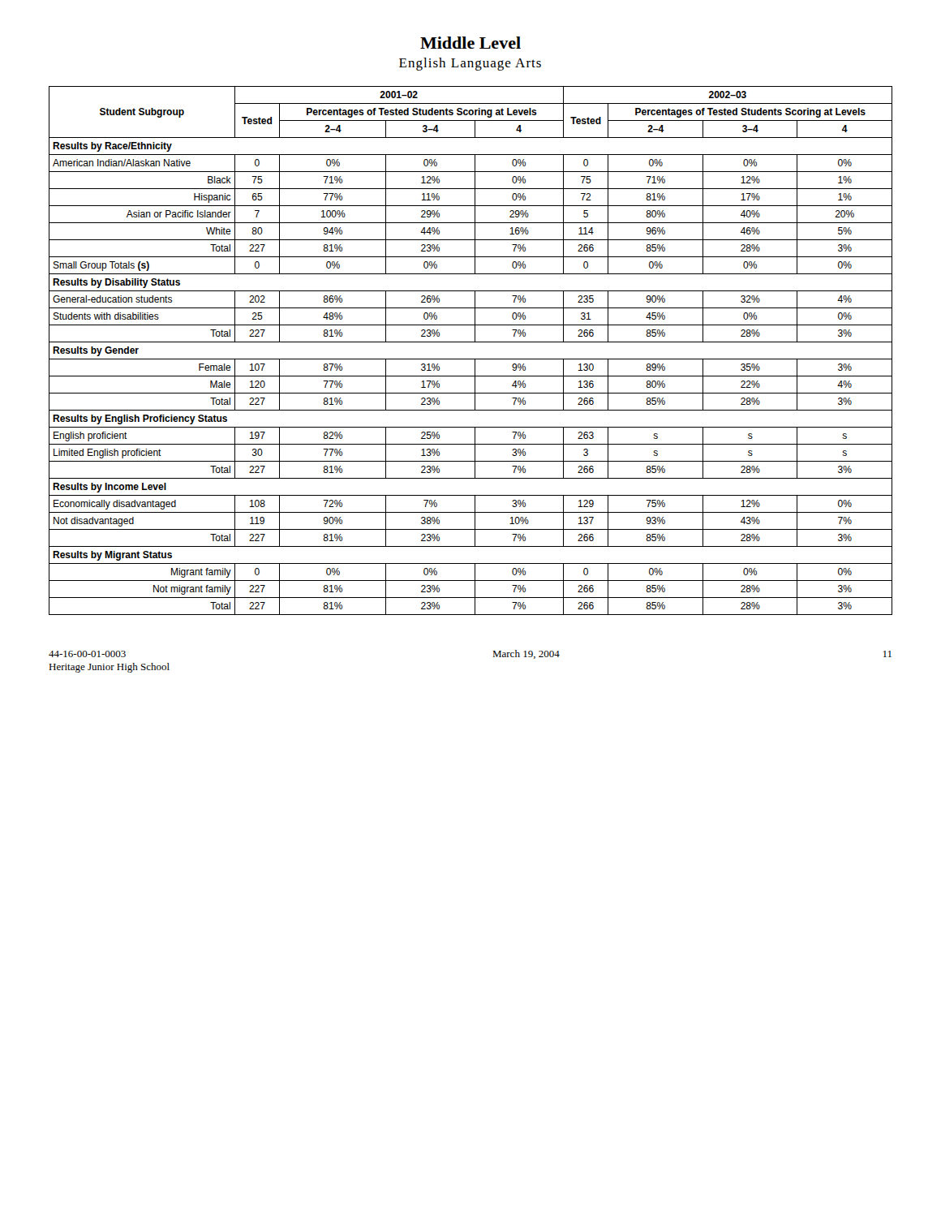Middle Level
English Language Arts
| Student Subgroup | 2001–02 | 2002–03 |
| --- | --- | --- |
| Tested | Percentages of Tested Students Scoring at Levels | Tested | Percentages of Tested Students Scoring at Levels |
| 2–4 | 3–4 | 4 | 2–4 | 3–4 | 4 |
| Results by Race/Ethnicity |
| American Indian/Alaskan Native | 0 | 0% | 0% | 0% | 0 | 0% | 0% | 0% |
| Black | 75 | 71% | 12% | 0% | 75 | 71% | 12% | 1% |
| Hispanic | 65 | 77% | 11% | 0% | 72 | 81% | 17% | 1% |
| Asian or Pacific Islander | 7 | 100% | 29% | 29% | 5 | 80% | 40% | 20% |
| White | 80 | 94% | 44% | 16% | 114 | 96% | 46% | 5% |
| Total | 227 | 81% | 23% | 7% | 266 | 85% | 28% | 3% |
| Small Group Totals (s) | 0 | 0% | 0% | 0% | 0 | 0% | 0% | 0% |
| Results by Disability Status |
| General-education students | 202 | 86% | 26% | 7% | 235 | 90% | 32% | 4% |
| Students with disabilities | 25 | 48% | 0% | 0% | 31 | 45% | 0% | 0% |
| Total | 227 | 81% | 23% | 7% | 266 | 85% | 28% | 3% |
| Results by Gender |
| Female | 107 | 87% | 31% | 9% | 130 | 89% | 35% | 3% |
| Male | 120 | 77% | 17% | 4% | 136 | 80% | 22% | 4% |
| Total | 227 | 81% | 23% | 7% | 266 | 85% | 28% | 3% |
| Results by English Proficiency Status |
| English proficient | 197 | 82% | 25% | 7% | 263 | s | s | s |
| Limited English proficient | 30 | 77% | 13% | 3% | 3 | s | s | s |
| Total | 227 | 81% | 23% | 7% | 266 | 85% | 28% | 3% |
| Results by Income Level |
| Economically disadvantaged | 108 | 72% | 7% | 3% | 129 | 75% | 12% | 0% |
| Not disadvantaged | 119 | 90% | 38% | 10% | 137 | 93% | 43% | 7% |
| Total | 227 | 81% | 23% | 7% | 266 | 85% | 28% | 3% |
| Results by Migrant Status |
| Migrant family | 0 | 0% | 0% | 0% | 0 | 0% | 0% | 0% |
| Not migrant family | 227 | 81% | 23% | 7% | 266 | 85% | 28% | 3% |
| Total | 227 | 81% | 23% | 7% | 266 | 85% | 28% | 3% |
44-16-00-01-0003 Heritage Junior High School
March 19, 2004
11